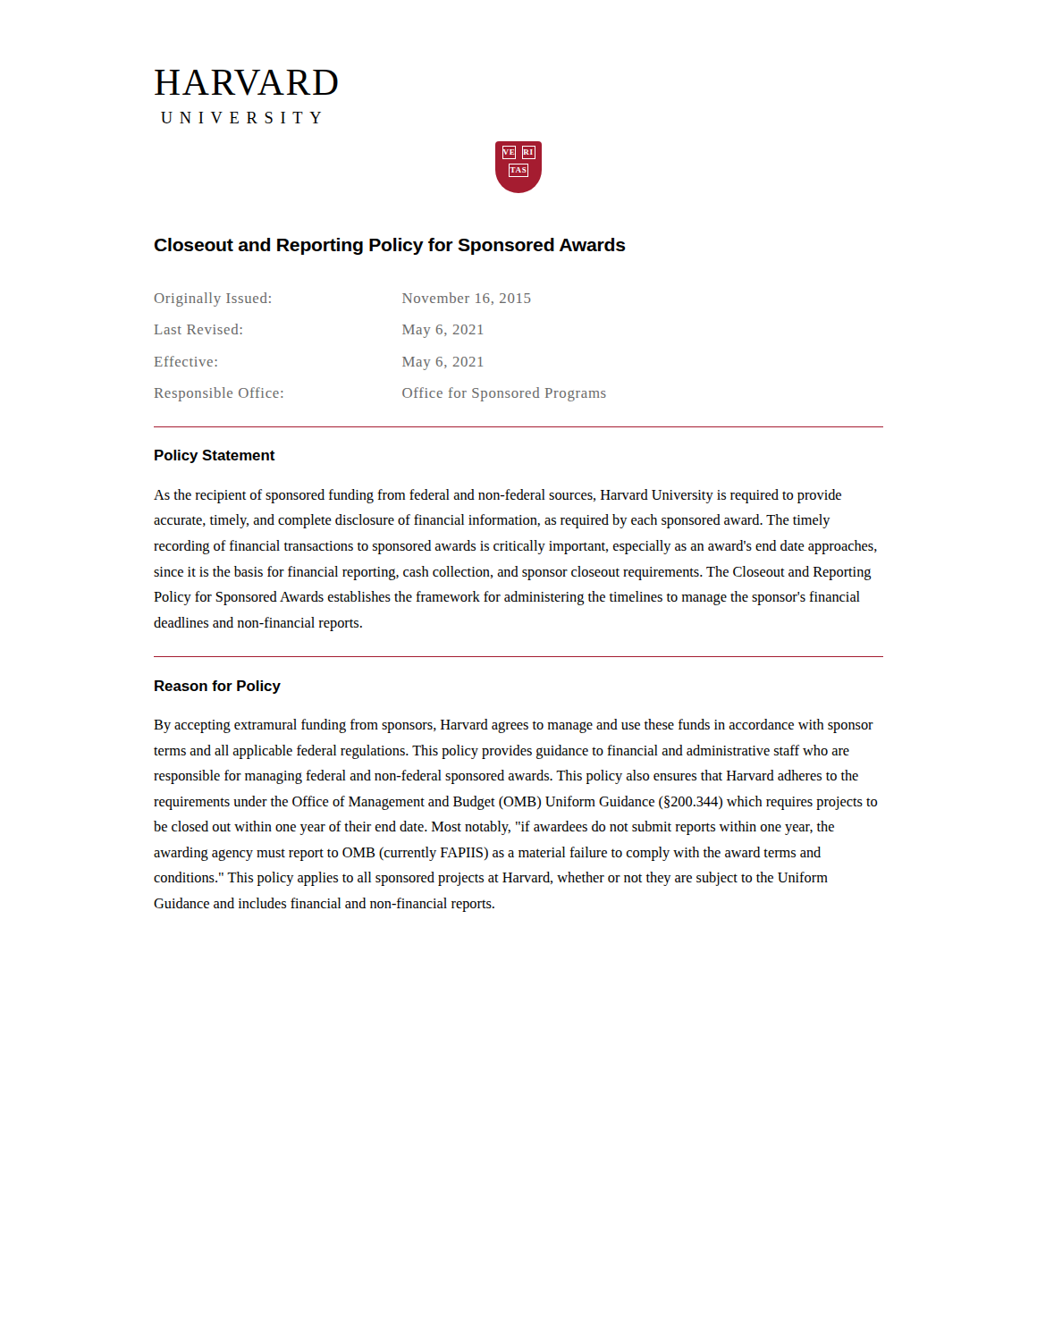HARVARD
UNIVERSITY
VE
RI
TAS
Closeout and Reporting Policy for Sponsored Awards
| Originally Issued: | November 16, 2015 |
| Last Revised: | May 6, 2021 |
| Effective: | May 6, 2021 |
| Responsible Office: | Office for Sponsored Programs |
Policy Statement
As the recipient of sponsored funding from federal and non-federal sources, Harvard University is required to provide accurate, timely, and complete disclosure of financial information, as required by each sponsored award. The timely recording of financial transactions to sponsored awards is critically important, especially as an award's end date approaches, since it is the basis for financial reporting, cash collection, and sponsor closeout requirements. The Closeout and Reporting Policy for Sponsored Awards establishes the framework for administering the timelines to manage the sponsor's financial deadlines and non-financial reports.
Reason for Policy
By accepting extramural funding from sponsors, Harvard agrees to manage and use these funds in accordance with sponsor terms and all applicable federal regulations. This policy provides guidance to financial and administrative staff who are responsible for managing federal and non-federal sponsored awards. This policy also ensures that Harvard adheres to the requirements under the Office of Management and Budget (OMB) Uniform Guidance (§200.344) which requires projects to be closed out within one year of their end date. Most notably, "if awardees do not submit reports within one year, the awarding agency must report to OMB (currently FAPIIS) as a material failure to comply with the award terms and conditions." This policy applies to all sponsored projects at Harvard, whether or not they are subject to the Uniform Guidance and includes financial and non-financial reports.